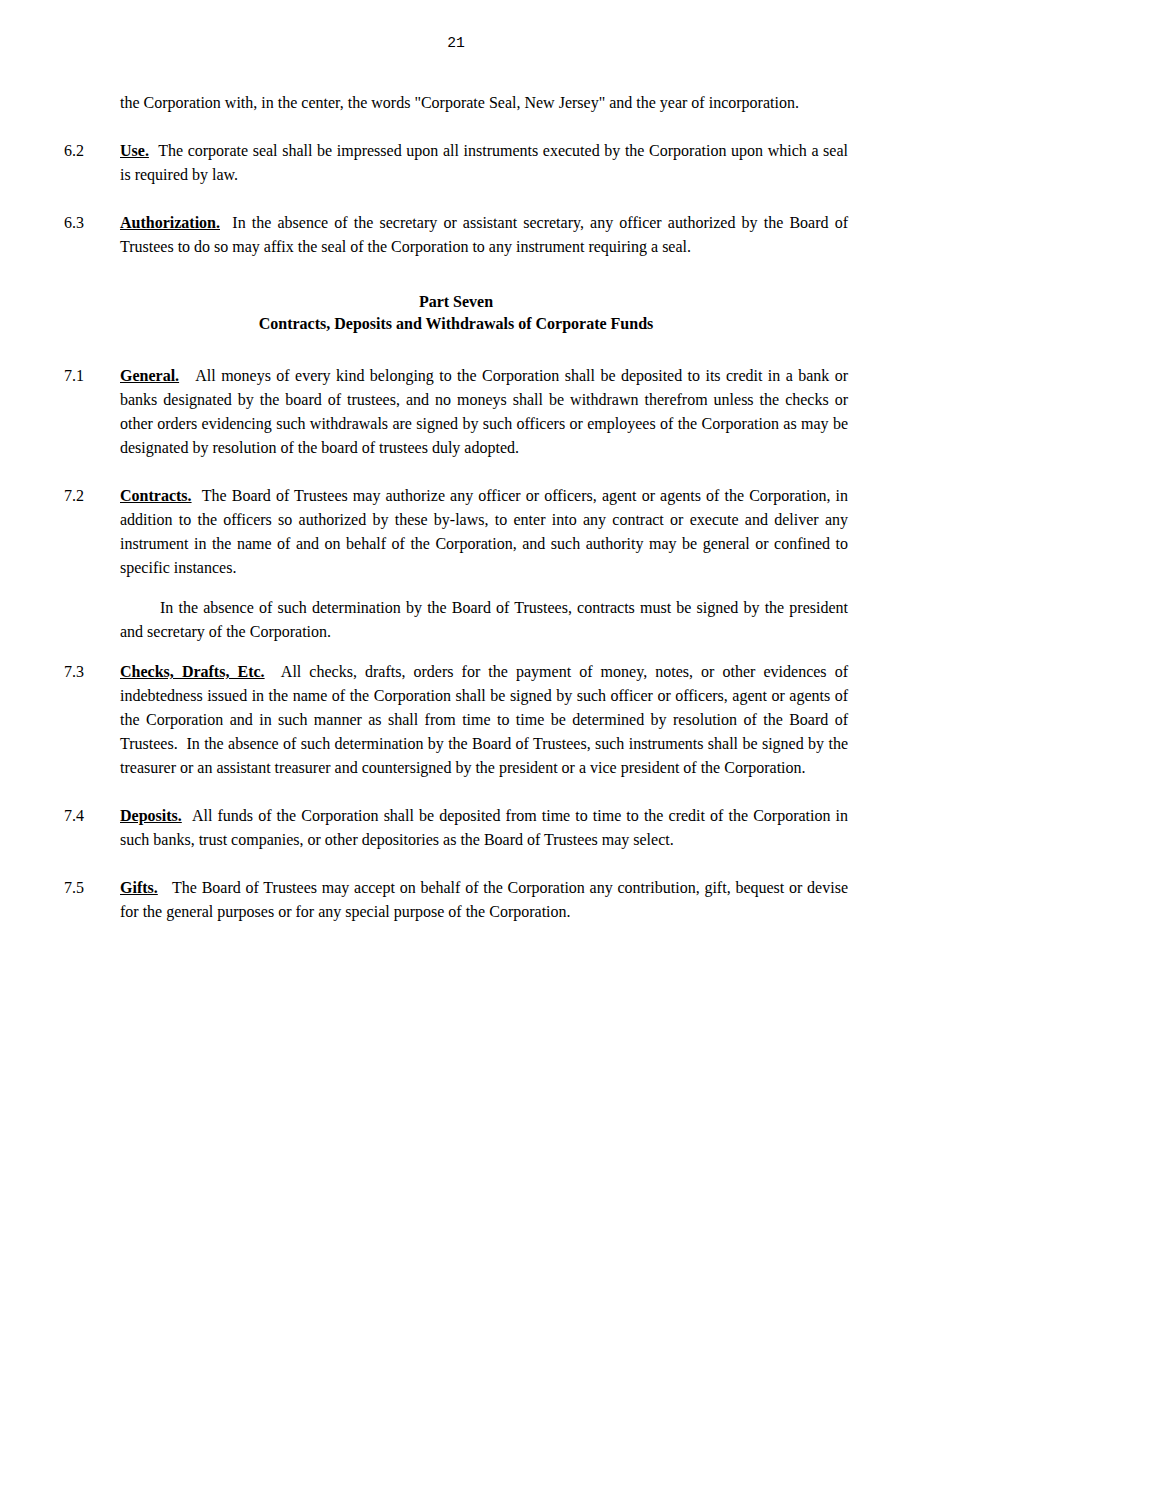21
the Corporation with, in the center, the words "Corporate Seal, New Jersey" and the year of incorporation.
6.2
Use. The corporate seal shall be impressed upon all instruments executed by the Corporation upon which a seal is required by law.
6.3
Authorization. In the absence of the secretary or assistant secretary, any officer authorized by the Board of Trustees to do so may affix the seal of the Corporation to any instrument requiring a seal.
Part Seven
Contracts, Deposits and Withdrawals of Corporate Funds
7.1
General. All moneys of every kind belonging to the Corporation shall be deposited to its credit in a bank or banks designated by the board of trustees, and no moneys shall be withdrawn therefrom unless the checks or other orders evidencing such withdrawals are signed by such officers or employees of the Corporation as may be designated by resolution of the board of trustees duly adopted.
7.2
Contracts. The Board of Trustees may authorize any officer or officers, agent or agents of the Corporation, in addition to the officers so authorized by these by-laws, to enter into any contract or execute and deliver any instrument in the name of and on behalf of the Corporation, and such authority may be general or confined to specific instances.
In the absence of such determination by the Board of Trustees, contracts must be signed by the president and secretary of the Corporation.
7.3
Checks, Drafts, Etc. All checks, drafts, orders for the payment of money, notes, or other evidences of indebtedness issued in the name of the Corporation shall be signed by such officer or officers, agent or agents of the Corporation and in such manner as shall from time to time be determined by resolution of the Board of Trustees. In the absence of such determination by the Board of Trustees, such instruments shall be signed by the treasurer or an assistant treasurer and countersigned by the president or a vice president of the Corporation.
7.4
Deposits. All funds of the Corporation shall be deposited from time to time to the credit of the Corporation in such banks, trust companies, or other depositories as the Board of Trustees may select.
7.5
Gifts. The Board of Trustees may accept on behalf of the Corporation any contribution, gift, bequest or devise for the general purposes or for any special purpose of the Corporation.